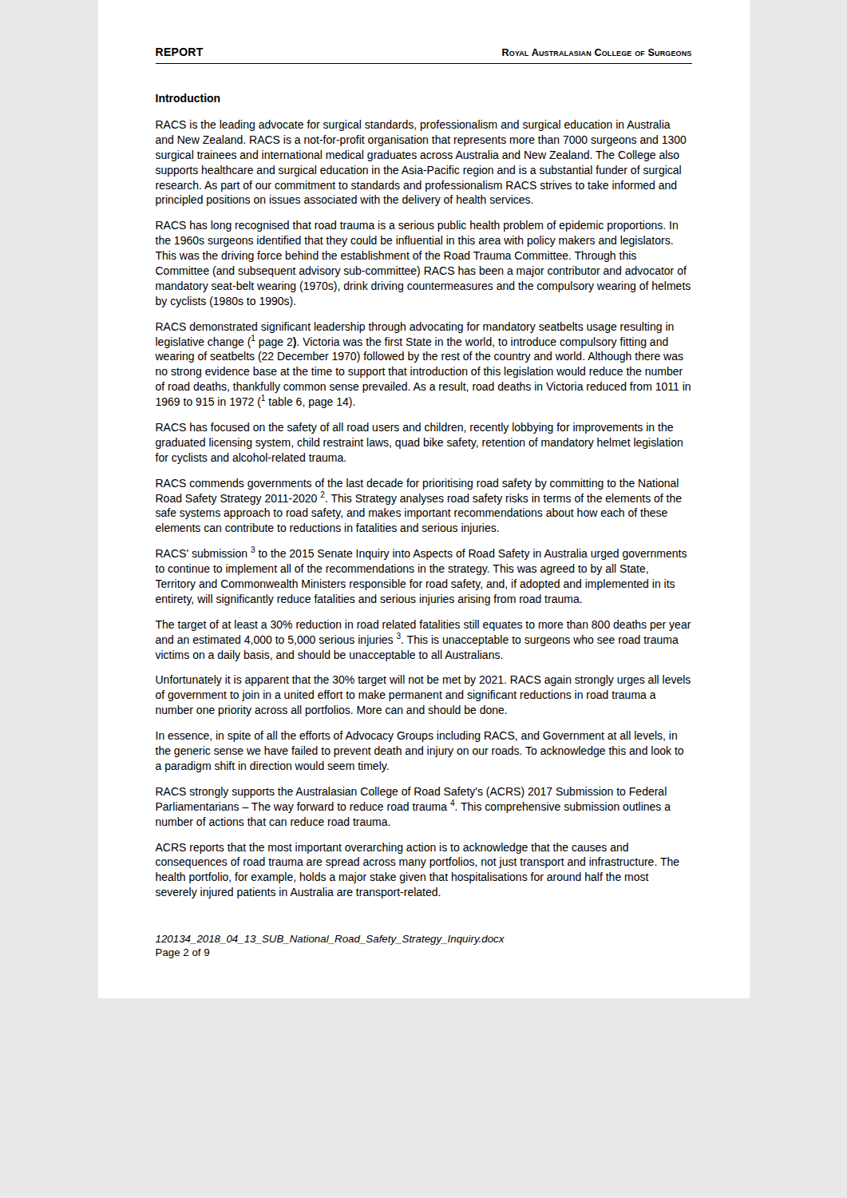REPORT
Royal Australasian College of Surgeons
Introduction
RACS is the leading advocate for surgical standards, professionalism and surgical education in Australia and New Zealand. RACS is a not-for-profit organisation that represents more than 7000 surgeons and 1300 surgical trainees and international medical graduates across Australia and New Zealand. The College also supports healthcare and surgical education in the Asia-Pacific region and is a substantial funder of surgical research. As part of our commitment to standards and professionalism RACS strives to take informed and principled positions on issues associated with the delivery of health services.
RACS has long recognised that road trauma is a serious public health problem of epidemic proportions. In the 1960s surgeons identified that they could be influential in this area with policy makers and legislators. This was the driving force behind the establishment of the Road Trauma Committee. Through this Committee (and subsequent advisory sub-committee) RACS has been a major contributor and advocator of mandatory seat-belt wearing (1970s), drink driving countermeasures and the compulsory wearing of helmets by cyclists (1980s to 1990s).
RACS demonstrated significant leadership through advocating for mandatory seatbelts usage resulting in legislative change (1 page 2). Victoria was the first State in the world, to introduce compulsory fitting and wearing of seatbelts (22 December 1970) followed by the rest of the country and world. Although there was no strong evidence base at the time to support that introduction of this legislation would reduce the number of road deaths, thankfully common sense prevailed. As a result, road deaths in Victoria reduced from 1011 in 1969 to 915 in 1972 (1 table 6, page 14).
RACS has focused on the safety of all road users and children, recently lobbying for improvements in the graduated licensing system, child restraint laws, quad bike safety, retention of mandatory helmet legislation for cyclists and alcohol-related trauma.
RACS commends governments of the last decade for prioritising road safety by committing to the National Road Safety Strategy 2011-2020 2. This Strategy analyses road safety risks in terms of the elements of the safe systems approach to road safety, and makes important recommendations about how each of these elements can contribute to reductions in fatalities and serious injuries.
RACS' submission 3 to the 2015 Senate Inquiry into Aspects of Road Safety in Australia urged governments to continue to implement all of the recommendations in the strategy. This was agreed to by all State, Territory and Commonwealth Ministers responsible for road safety, and, if adopted and implemented in its entirety, will significantly reduce fatalities and serious injuries arising from road trauma.
The target of at least a 30% reduction in road related fatalities still equates to more than 800 deaths per year and an estimated 4,000 to 5,000 serious injuries 3. This is unacceptable to surgeons who see road trauma victims on a daily basis, and should be unacceptable to all Australians.
Unfortunately it is apparent that the 30% target will not be met by 2021. RACS again strongly urges all levels of government to join in a united effort to make permanent and significant reductions in road trauma a number one priority across all portfolios. More can and should be done.
In essence, in spite of all the efforts of Advocacy Groups including RACS, and Government at all levels, in the generic sense we have failed to prevent death and injury on our roads. To acknowledge this and look to a paradigm shift in direction would seem timely.
RACS strongly supports the Australasian College of Road Safety's (ACRS) 2017 Submission to Federal Parliamentarians – The way forward to reduce road trauma 4. This comprehensive submission outlines a number of actions that can reduce road trauma.
ACRS reports that the most important overarching action is to acknowledge that the causes and consequences of road trauma are spread across many portfolios, not just transport and infrastructure. The health portfolio, for example, holds a major stake given that hospitalisations for around half the most severely injured patients in Australia are transport-related.
120134_2018_04_13_SUB_National_Road_Safety_Strategy_Inquiry.docx
Page 2 of 9